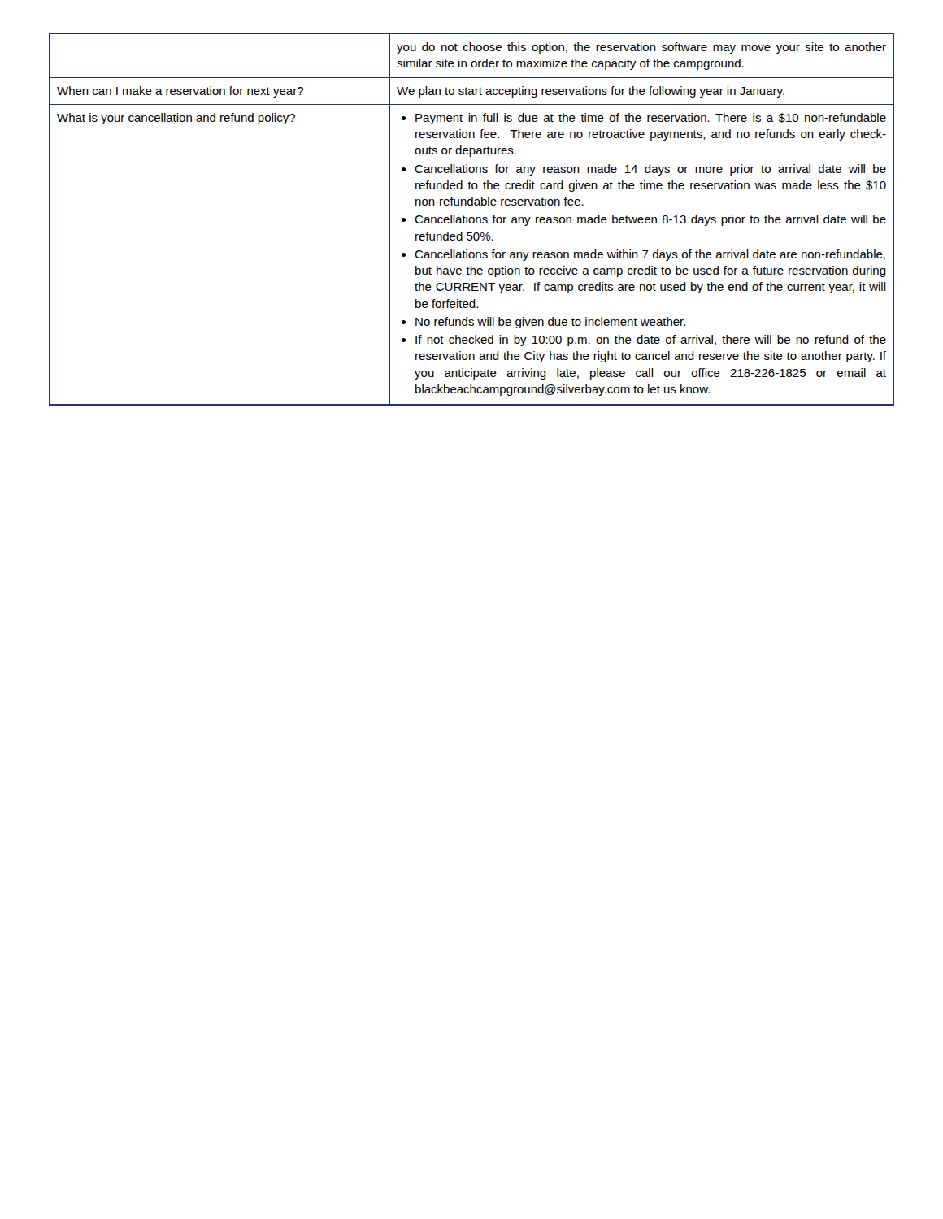| | you do not choose this option, the reservation software may move your site to another similar site in order to maximize the capacity of the campground. |
| When can I make a reservation for next year? | We plan to start accepting reservations for the following year in January. |
| What is your cancellation and refund policy? | Payment in full is due at the time of the reservation. There is a $10 non-refundable reservation fee. There are no retroactive payments, and no refunds on early check-outs or departures. Cancellations for any reason made 14 days or more prior to arrival date will be refunded to the credit card given at the time the reservation was made less the $10 non-refundable reservation fee. Cancellations for any reason made between 8-13 days prior to the arrival date will be refunded 50%. Cancellations for any reason made within 7 days of the arrival date are non-refundable, but have the option to receive a camp credit to be used for a future reservation during the CURRENT year. If camp credits are not used by the end of the current year, it will be forfeited. No refunds will be given due to inclement weather. If not checked in by 10:00 p.m. on the date of arrival, there will be no refund of the reservation and the City has the right to cancel and reserve the site to another party. If you anticipate arriving late, please call our office 218-226-1825 or email at blackbeachcampground@silverbay.com to let us know. |